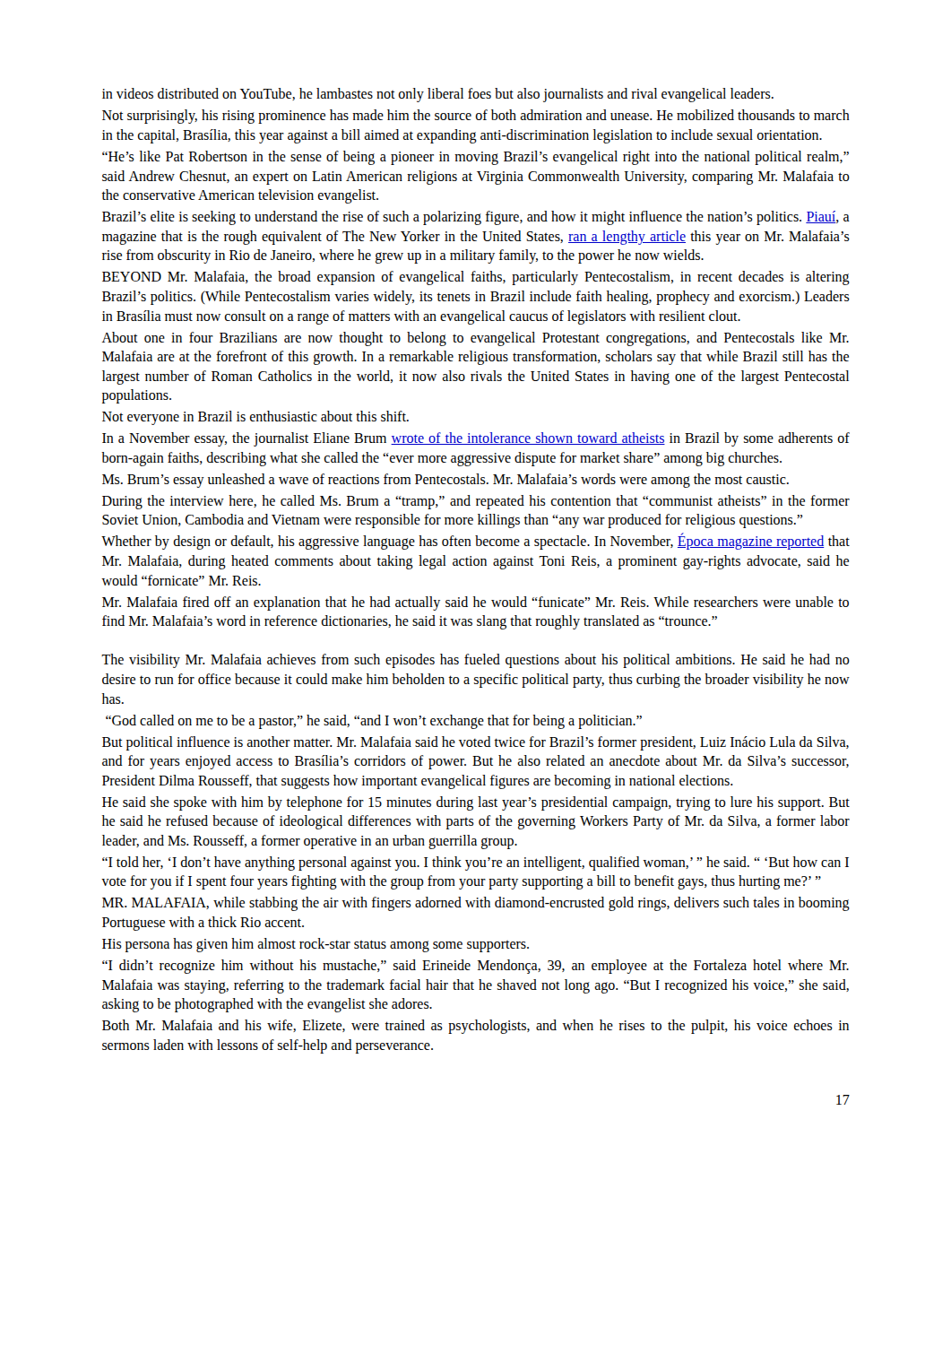in videos distributed on YouTube, he lambastes not only liberal foes but also journalists and rival evangelical leaders.
Not surprisingly, his rising prominence has made him the source of both admiration and unease. He mobilized thousands to march in the capital, Brasília, this year against a bill aimed at expanding anti-discrimination legislation to include sexual orientation.
“He’s like Pat Robertson in the sense of being a pioneer in moving Brazil’s evangelical right into the national political realm,” said Andrew Chesnut, an expert on Latin American religions at Virginia Commonwealth University, comparing Mr. Malafaia to the conservative American television evangelist.
Brazil’s elite is seeking to understand the rise of such a polarizing figure, and how it might influence the nation’s politics. Piauí, a magazine that is the rough equivalent of The New Yorker in the United States, ran a lengthy article this year on Mr. Malafaia’s rise from obscurity in Rio de Janeiro, where he grew up in a military family, to the power he now wields.
BEYOND Mr. Malafaia, the broad expansion of evangelical faiths, particularly Pentecostalism, in recent decades is altering Brazil’s politics. (While Pentecostalism varies widely, its tenets in Brazil include faith healing, prophecy and exorcism.) Leaders in Brasília must now consult on a range of matters with an evangelical caucus of legislators with resilient clout.
About one in four Brazilians are now thought to belong to evangelical Protestant congregations, and Pentecostals like Mr. Malafaia are at the forefront of this growth. In a remarkable religious transformation, scholars say that while Brazil still has the largest number of Roman Catholics in the world, it now also rivals the United States in having one of the largest Pentecostal populations.
Not everyone in Brazil is enthusiastic about this shift.
In a November essay, the journalist Eliane Brum wrote of the intolerance shown toward atheists in Brazil by some adherents of born-again faiths, describing what she called the “ever more aggressive dispute for market share” among big churches.
Ms. Brum’s essay unleashed a wave of reactions from Pentecostals. Mr. Malafaia’s words were among the most caustic.
During the interview here, he called Ms. Brum a “tramp,” and repeated his contention that “communist atheists” in the former Soviet Union, Cambodia and Vietnam were responsible for more killings than “any war produced for religious questions.”
Whether by design or default, his aggressive language has often become a spectacle. In November, Época magazine reported that Mr. Malafaia, during heated comments about taking legal action against Toni Reis, a prominent gay-rights advocate, said he would “fornicate” Mr. Reis.
Mr. Malafaia fired off an explanation that he had actually said he would “funicate” Mr. Reis. While researchers were unable to find Mr. Malafaia’s word in reference dictionaries, he said it was slang that roughly translated as “trounce.”
The visibility Mr. Malafaia achieves from such episodes has fueled questions about his political ambitions. He said he had no desire to run for office because it could make him beholden to a specific political party, thus curbing the broader visibility he now has.
“God called on me to be a pastor,” he said, “and I won’t exchange that for being a politician.”
But political influence is another matter. Mr. Malafaia said he voted twice for Brazil’s former president, Luiz Inácio Lula da Silva, and for years enjoyed access to Brasília’s corridors of power. But he also related an anecdote about Mr. da Silva’s successor, President Dilma Rousseff, that suggests how important evangelical figures are becoming in national elections.
He said she spoke with him by telephone for 15 minutes during last year’s presidential campaign, trying to lure his support. But he said he refused because of ideological differences with parts of the governing Workers Party of Mr. da Silva, a former labor leader, and Ms. Rousseff, a former operative in an urban guerrilla group.
“I told her, ‘I don’t have anything personal against you. I think you’re an intelligent, qualified woman,’ ” he said. “ ‘But how can I vote for you if I spent four years fighting with the group from your party supporting a bill to benefit gays, thus hurting me?’ ”
MR. MALAFAIA, while stabbing the air with fingers adorned with diamond-encrusted gold rings, delivers such tales in booming Portuguese with a thick Rio accent.
His persona has given him almost rock-star status among some supporters.
“I didn’t recognize him without his mustache,” said Erineide Mendonça, 39, an employee at the Fortaleza hotel where Mr. Malafaia was staying, referring to the trademark facial hair that he shaved not long ago. “But I recognized his voice,” she said, asking to be photographed with the evangelist she adores.
Both Mr. Malafaia and his wife, Elizete, were trained as psychologists, and when he rises to the pulpit, his voice echoes in sermons laden with lessons of self-help and perseverance.
17